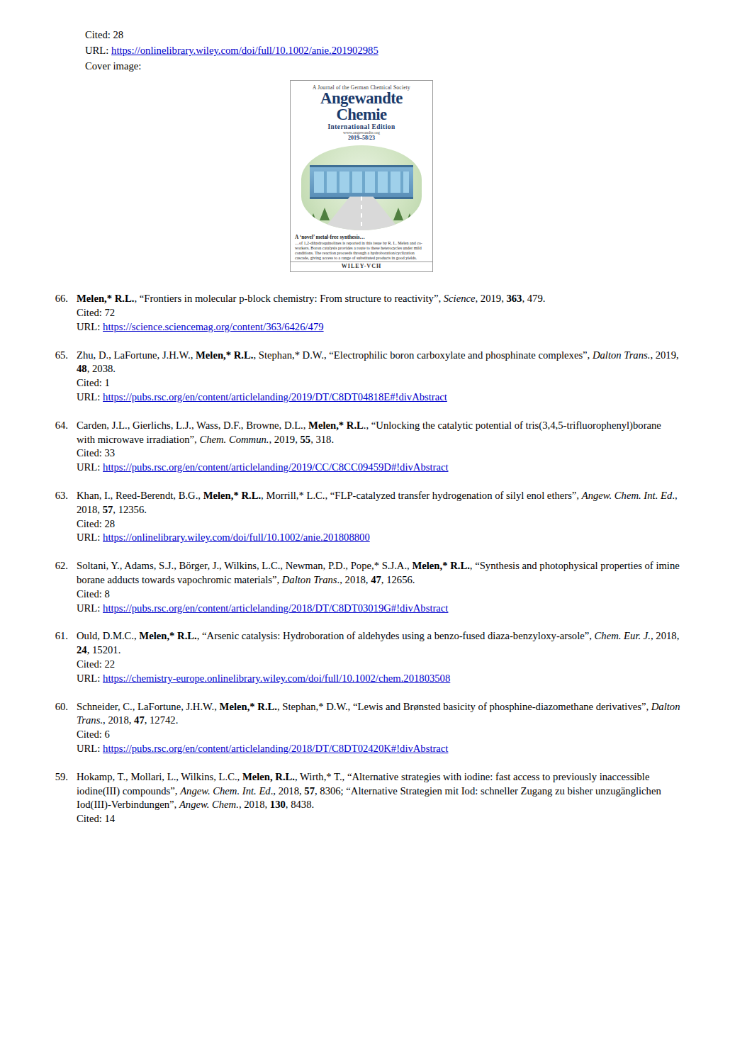Cited: 28
URL: https://onlinelibrary.wiley.com/doi/full/10.1002/anie.201902985
Cover image:
A Journal of the German Chemical Society
Angewandte
Chemie
International Edition
www.angewandte.org
2019–58/23
A ‘novel’ metal-free synthesis…
…of 1,2-dihydroquinolines is reported in this issue by R. L. Melen and co-workers. Boron catalysis provides a route to these heterocycles under mild conditions. The reaction proceeds through a hydroboration/cyclization cascade, giving access to a range of substituted products in good yields.
WILEY-VCH
66.
Melen,* R.L., “Frontiers in molecular p-block chemistry: From structure to reactivity”, Science, 2019, 363, 479.
Cited: 72
URL: https://science.sciencemag.org/content/363/6426/479
65.
Zhu, D., LaFortune, J.H.W., Melen,* R.L., Stephan,* D.W., “Electrophilic boron carboxylate and phosphinate complexes”, Dalton Trans., 2019, 48, 2038.
Cited: 1
URL: https://pubs.rsc.org/en/content/articlelanding/2019/DT/C8DT04818E#!divAbstract
64.
Carden, J.L., Gierlichs, L.J., Wass, D.F., Browne, D.L., Melen,* R.L., “Unlocking the catalytic potential of tris(3,4,5-trifluorophenyl)borane with microwave irradiation”, Chem. Commun., 2019, 55, 318.
Cited: 33
URL: https://pubs.rsc.org/en/content/articlelanding/2019/CC/C8CC09459D#!divAbstract
63.
Khan, I., Reed-Berendt, B.G., Melen,* R.L., Morrill,* L.C., “FLP-catalyzed transfer hydrogenation of silyl enol ethers”, Angew. Chem. Int. Ed., 2018, 57, 12356.
Cited: 28
URL: https://onlinelibrary.wiley.com/doi/full/10.1002/anie.201808800
62.
Soltani, Y., Adams, S.J., Börger, J., Wilkins, L.C., Newman, P.D., Pope,* S.J.A., Melen,* R.L., “Synthesis and photophysical properties of imine borane adducts towards vapochromic materials”, Dalton Trans., 2018, 47, 12656.
Cited: 8
URL: https://pubs.rsc.org/en/content/articlelanding/2018/DT/C8DT03019G#!divAbstract
61.
Ould, D.M.C., Melen,* R.L., “Arsenic catalysis: Hydroboration of aldehydes using a benzo-fused diaza-benzyloxy-arsole”, Chem. Eur. J., 2018, 24, 15201.
Cited: 22
URL: https://chemistry-europe.onlinelibrary.wiley.com/doi/full/10.1002/chem.201803508
60.
Schneider, C., LaFortune, J.H.W., Melen,* R.L., Stephan,* D.W., “Lewis and Brønsted basicity of phosphine-diazomethane derivatives”, Dalton Trans., 2018, 47, 12742.
Cited: 6
URL: https://pubs.rsc.org/en/content/articlelanding/2018/DT/C8DT02420K#!divAbstract
59.
Hokamp, T., Mollari, L., Wilkins, L.C., Melen, R.L., Wirth,* T., “Alternative strategies with iodine: fast access to previously inaccessible iodine(III) compounds”, Angew. Chem. Int. Ed., 2018, 57, 8306; “Alternative Strategien mit Iod: schneller Zugang zu bisher unzugänglichen Iod(III)-Verbindungen”, Angew. Chem., 2018, 130, 8438.
Cited: 14